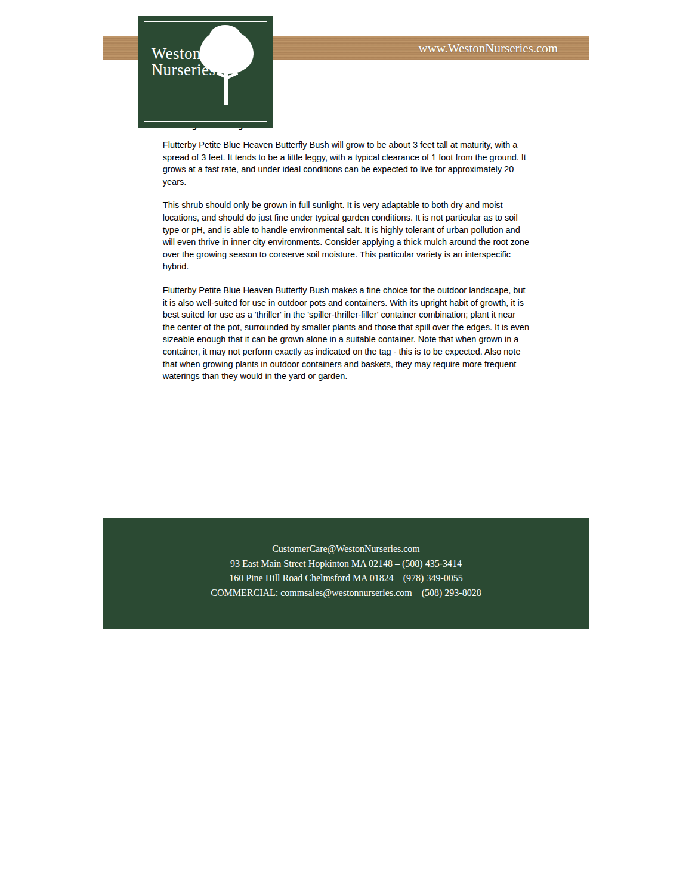www.WestonNurseries.com
WestonNurseries
Planting & Growing
Flutterby Petite Blue Heaven Butterfly Bush will grow to be about 3 feet tall at maturity, with a spread of 3 feet. It tends to be a little leggy, with a typical clearance of 1 foot from the ground. It grows at a fast rate, and under ideal conditions can be expected to live for approximately 20 years.
This shrub should only be grown in full sunlight. It is very adaptable to both dry and moist locations, and should do just fine under typical garden conditions. It is not particular as to soil type or pH, and is able to handle environmental salt. It is highly tolerant of urban pollution and will even thrive in inner city environments. Consider applying a thick mulch around the root zone over the growing season to conserve soil moisture. This particular variety is an interspecific hybrid.
Flutterby Petite Blue Heaven Butterfly Bush makes a fine choice for the outdoor landscape, but it is also well-suited for use in outdoor pots and containers. With its upright habit of growth, it is best suited for use as a 'thriller' in the 'spiller-thriller-filler' container combination; plant it near the center of the pot, surrounded by smaller plants and those that spill over the edges. It is even sizeable enough that it can be grown alone in a suitable container. Note that when grown in a container, it may not perform exactly as indicated on the tag - this is to be expected. Also note that when growing plants in outdoor containers and baskets, they may require more frequent waterings than they would in the yard or garden.
CustomerCare@WestonNurseries.com
93 East Main Street Hopkinton MA 02148 – (508) 435-3414
160 Pine Hill Road Chelmsford MA 01824 – (978) 349-0055
COMMERCIAL: commsales@westonnurseries.com – (508) 293-8028